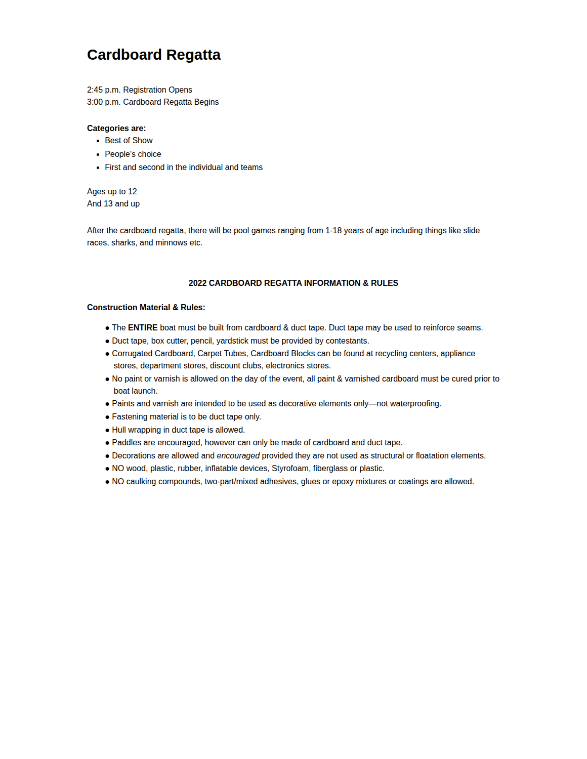Cardboard Regatta
2:45 p.m. Registration Opens
3:00 p.m. Cardboard Regatta Begins
Categories are:
Best of Show
People's choice
First and second in the individual and teams
Ages up to 12
And 13 and up
After the cardboard regatta, there will be pool games ranging from 1-18 years of age including things like slide races, sharks, and minnows etc.
2022 CARDBOARD REGATTA INFORMATION & RULES
Construction Material & Rules:
● The ENTIRE boat must be built from cardboard & duct tape. Duct tape may be used to reinforce seams.
● Duct tape, box cutter, pencil, yardstick must be provided by contestants.
● Corrugated Cardboard, Carpet Tubes, Cardboard Blocks can be found at recycling centers, appliance stores, department stores, discount clubs, electronics stores.
● No paint or varnish is allowed on the day of the event, all paint & varnished cardboard must be cured prior to boat launch.
● Paints and varnish are intended to be used as decorative elements only—not waterproofing.
● Fastening material is to be duct tape only.
● Hull wrapping in duct tape is allowed.
● Paddles are encouraged, however can only be made of cardboard and duct tape.
● Decorations are allowed and encouraged provided they are not used as structural or floatation elements.
● NO wood, plastic, rubber, inflatable devices, Styrofoam, fiberglass or plastic.
● NO caulking compounds, two-part/mixed adhesives, glues or epoxy mixtures or coatings are allowed.